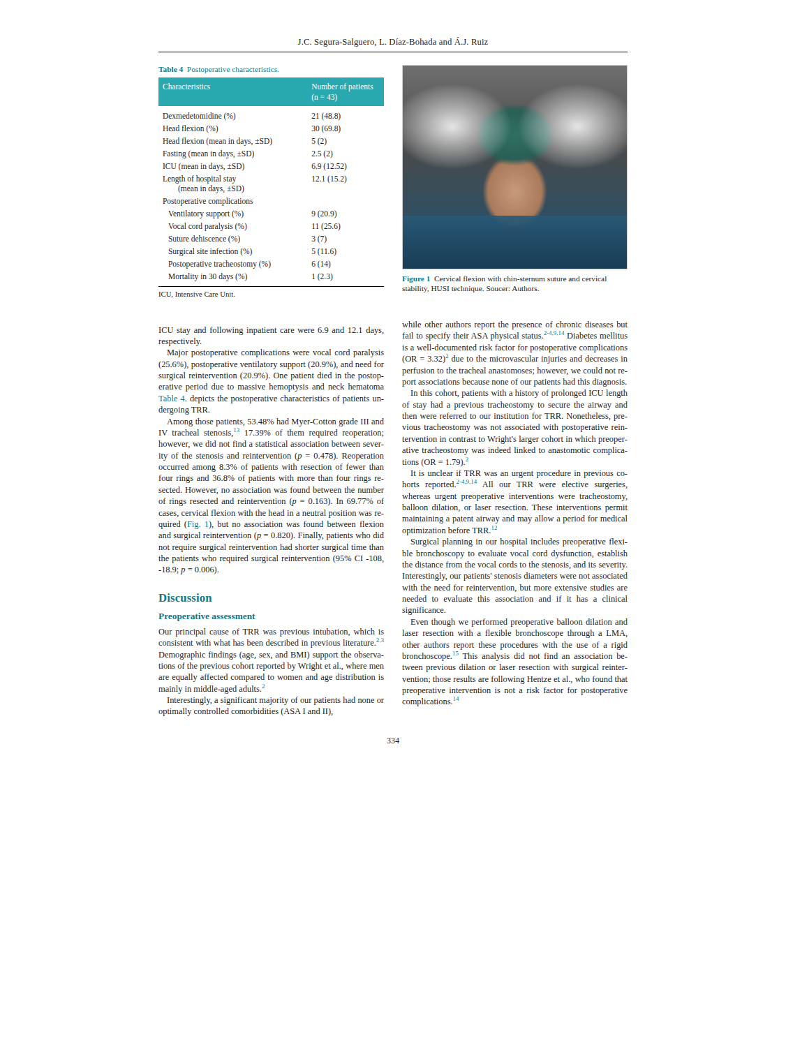J.C. Segura-Salguero, L. Díaz-Bohada and Á.J. Ruiz
Table 4 Postoperative characteristics.
| Characteristics | Number of patients (n = 43) |
| --- | --- |
| Dexmedetomidine (%) | 21 (48.8) |
| Head flexion (%) | 30 (69.8) |
| Head flexion (mean in days, ±SD) | 5 (2) |
| Fasting (mean in days, ±SD) | 2.5 (2) |
| ICU (mean in days, ±SD) | 6.9 (12.52) |
| Length of hospital stay (mean in days, ±SD) | 12.1 (15.2) |
| Postoperative complications | |
| Ventilatory support (%) | 9 (20.9) |
| Vocal cord paralysis (%) | 11 (25.6) |
| Suture dehiscence (%) | 3 (7) |
| Surgical site infection (%) | 5 (11.6) |
| Postoperative tracheostomy (%) | 6 (14) |
| Mortality in 30 days (%) | 1 (2.3) |
ICU, Intensive Care Unit.
ICU stay and following inpatient care were 6.9 and 12.1 days, respectively.
Major postoperative complications were vocal cord paralysis (25.6%), postoperative ventilatory support (20.9%), and need for surgical reintervention (20.9%). One patient died in the postoperative period due to massive hemoptysis and neck hematoma Table 4. depicts the postoperative characteristics of patients undergoing TRR.
Among those patients, 53.48% had Myer-Cotton grade III and IV tracheal stenosis,13 17.39% of them required reoperation; however, we did not find a statistical association between severity of the stenosis and reintervention (p = 0.478). Reoperation occurred among 8.3% of patients with resection of fewer than four rings and 36.8% of patients with more than four rings resected. However, no association was found between the number of rings resected and reintervention (p = 0.163). In 69.77% of cases, cervical flexion with the head in a neutral position was required (Fig. 1), but no association was found between flexion and surgical reintervention (p = 0.820). Finally, patients who did not require surgical reintervention had shorter surgical time than the patients who required surgical reintervention (95% CI -108, -18.9; p = 0.006).
Discussion
Preoperative assessment
Our principal cause of TRR was previous intubation, which is consistent with what has been described in previous literature.2,3 Demographic findings (age, sex, and BMI) support the observations of the previous cohort reported by Wright et al., where men are equally affected compared to women and age distribution is mainly in middle-aged adults.2
Interestingly, a significant majority of our patients had none or optimally controlled comorbidities (ASA I and II),
Figure 1 Cervical flexion with chin-sternum suture and cervical stability, HUSI technique. Soucer: Authors.
while other authors report the presence of chronic diseases but fail to specify their ASA physical status.2-4,9,14 Diabetes mellitus is a well-documented risk factor for postoperative complications (OR = 3.32)2 due to the microvascular injuries and decreases in perfusion to the tracheal anastomoses; however, we could not report associations because none of our patients had this diagnosis.
In this cohort, patients with a history of prolonged ICU length of stay had a previous tracheostomy to secure the airway and then were referred to our institution for TRR. Nonetheless, previous tracheostomy was not associated with postoperative reintervention in contrast to Wright's larger cohort in which preoperative tracheostomy was indeed linked to anastomotic complications (OR = 1.79).2
It is unclear if TRR was an urgent procedure in previous cohorts reported.2-4,9,14 All our TRR were elective surgeries, whereas urgent preoperative interventions were tracheostomy, balloon dilation, or laser resection. These interventions permit maintaining a patent airway and may allow a period for medical optimization before TRR.12
Surgical planning in our hospital includes preoperative flexible bronchoscopy to evaluate vocal cord dysfunction, establish the distance from the vocal cords to the stenosis, and its severity. Interestingly, our patients' stenosis diameters were not associated with the need for reintervention, but more extensive studies are needed to evaluate this association and if it has a clinical significance.
Even though we performed preoperative balloon dilation and laser resection with a flexible bronchoscope through a LMA, other authors report these procedures with the use of a rigid bronchoscope.15 This analysis did not find an association between previous dilation or laser resection with surgical reintervention; those results are following Hentze et al., who found that preoperative intervention is not a risk factor for postoperative complications.14
334